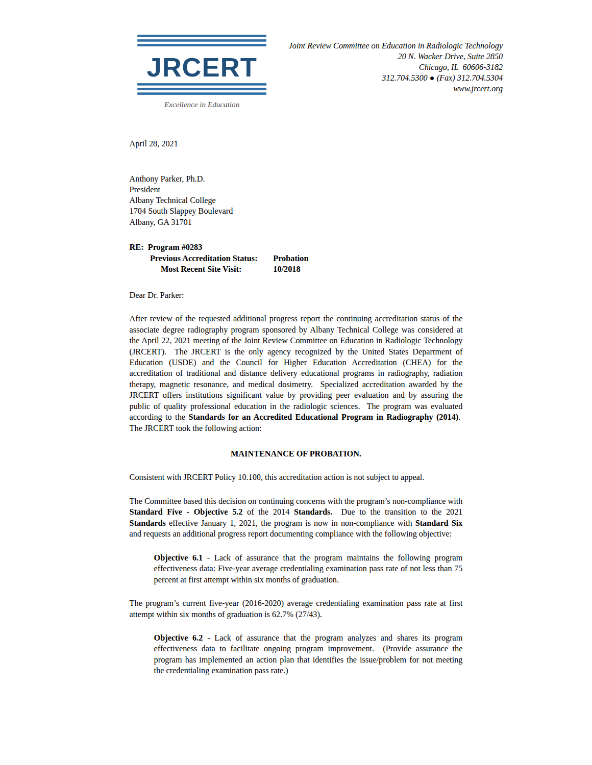JRCERT — Excellence in Education JRCERT Excellence in Education
Joint Review Committee on Education in Radiologic Technology
20 N. Wacker Drive, Suite 2850
Chicago, IL 60606-3182
312.704.5300 ● (Fax) 312.704.5304
www.jrcert.org
April 28, 2021
Anthony Parker, Ph.D.
President
Albany Technical College
1704 South Slappey Boulevard
Albany, GA 31701
RE: Program #0283
| Previous Accreditation Status: | Probation |
| Most Recent Site Visit: | 10/2018 |
Dear Dr. Parker:
After review of the requested additional progress report the continuing accreditation status of the associate degree radiography program sponsored by Albany Technical College was considered at the April 22, 2021 meeting of the Joint Review Committee on Education in Radiologic Technology (JRCERT). The JRCERT is the only agency recognized by the United States Department of Education (USDE) and the Council for Higher Education Accreditation (CHEA) for the accreditation of traditional and distance delivery educational programs in radiography, radiation therapy, magnetic resonance, and medical dosimetry. Specialized accreditation awarded by the JRCERT offers institutions significant value by providing peer evaluation and by assuring the public of quality professional education in the radiologic sciences. The program was evaluated according to the Standards for an Accredited Educational Program in Radiography (2014). The JRCERT took the following action:
MAINTENANCE OF PROBATION.
Consistent with JRCERT Policy 10.100, this accreditation action is not subject to appeal.
The Committee based this decision on continuing concerns with the program’s non-compliance with Standard Five - Objective 5.2 of the 2014 Standards. Due to the transition to the 2021 Standards effective January 1, 2021, the program is now in non-compliance with Standard Six and requests an additional progress report documenting compliance with the following objective:
Objective 6.1 - Lack of assurance that the program maintains the following program effectiveness data: Five-year average credentialing examination pass rate of not less than 75 percent at first attempt within six months of graduation.
The program’s current five-year (2016-2020) average credentialing examination pass rate at first attempt within six months of graduation is 62.7% (27/43).
Objective 6.2 - Lack of assurance that the program analyzes and shares its program effectiveness data to facilitate ongoing program improvement. (Provide assurance the program has implemented an action plan that identifies the issue/problem for not meeting the credentialing examination pass rate.)